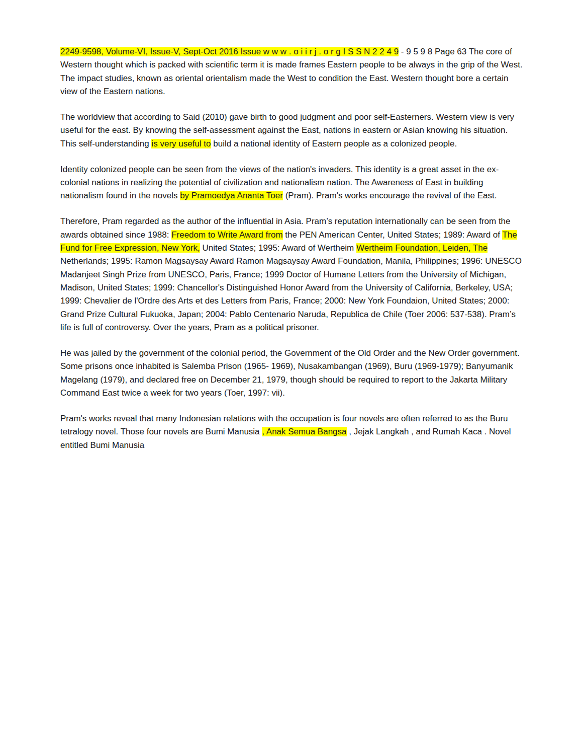2249-9598, Volume-VI, Issue-V, Sept-Oct 2016 Issue w w w . o i i r j . o r g I S S N 2 2 4 9 - 9 5 9 8 Page 63 The core of Western thought which is packed with scientific term it is made frames Eastern people to be always in the grip of the West. The impact studies, known as oriental orientalism made the West to condition the East. Western thought bore a certain view of the Eastern nations.
The worldview that according to Said (2010) gave birth to good judgment and poor self-Easterners. Western view is very useful for the east. By knowing the self-assessment against the East, nations in eastern or Asian knowing his situation. This self-understanding is very useful to build a national identity of Eastern people as a colonized people.
Identity colonized people can be seen from the views of the nation's invaders. This identity is a great asset in the ex-colonial nations in realizing the potential of civilization and nationalism nation. The Awareness of East in building nationalism found in the novels by Pramoedya Ananta Toer (Pram). Pram's works encourage the revival of the East.
Therefore, Pram regarded as the author of the influential in Asia. Pram’s reputation internationally can be seen from the awards obtained since 1988: Freedom to Write Award from the PEN American Center, United States; 1989: Award of The Fund for Free Expression, New York, United States; 1995: Award of Wertheim Wertheim Foundation, Leiden, The Netherlands; 1995: Ramon Magsaysay Award Ramon Magsaysay Award Foundation, Manila, Philippines; 1996: UNESCO Madanjeet Singh Prize from UNESCO, Paris, France; 1999 Doctor of Humane Letters from the University of Michigan, Madison, United States; 1999: Chancellor's Distinguished Honor Award from the University of California, Berkeley, USA; 1999: Chevalier de l'Ordre des Arts et des Letters from Paris, France; 2000: New York Foundaion, United States; 2000: Grand Prize Cultural Fukuoka, Japan; 2004: Pablo Centenario Naruda, Republica de Chile (Toer 2006: 537-538). Pram’s life is full of controversy. Over the years, Pram as a political prisoner.
He was jailed by the government of the colonial period, the Government of the Old Order and the New Order government. Some prisons once inhabited is Salemba Prison (1965- 1969), Nusakambangan (1969), Buru (1969-1979); Banyumanik Magelang (1979), and declared free on December 21, 1979, though should be required to report to the Jakarta Military Command East twice a week for two years (Toer, 1997: vii).
Pram's works reveal that many Indonesian relations with the occupation is four novels are often referred to as the Buru tetralogy novel. Those four novels are Bumi Manusia , Anak Semua Bangsa , Jejak Langkah , and Rumah Kaca . Novel entitled Bumi Manusia